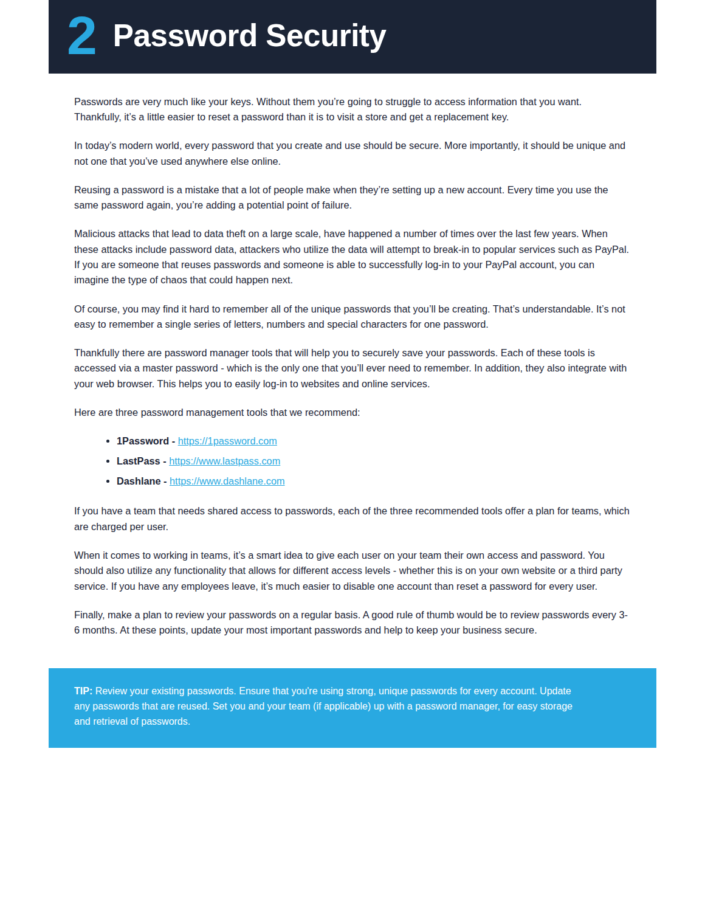2
Password Security
Passwords are very much like your keys. Without them you’re going to struggle to access information that you want. Thankfully, it’s a little easier to reset a password than it is to visit a store and get a replacement key.
In today’s modern world, every password that you create and use should be secure. More importantly, it should be unique and not one that you’ve used anywhere else online.
Reusing a password is a mistake that a lot of people make when they’re setting up a new account. Every time you use the same password again, you’re adding a potential point of failure.
Malicious attacks that lead to data theft on a large scale, have happened a number of times over the last few years. When these attacks include password data, attackers who utilize the data will attempt to break-in to popular services such as PayPal. If you are someone that reuses passwords and someone is able to successfully log-in to your PayPal account, you can imagine the type of chaos that could happen next.
Of course, you may find it hard to remember all of the unique passwords that you’ll be creating. That’s understandable. It’s not easy to remember a single series of letters, numbers and special characters for one password.
Thankfully there are password manager tools that will help you to securely save your passwords. Each of these tools is accessed via a master password - which is the only one that you’ll ever need to remember. In addition, they also integrate with your web browser. This helps you to easily log-in to websites and online services.
Here are three password management tools that we recommend:
1Password - https://1password.com
LastPass - https://www.lastpass.com
Dashlane - https://www.dashlane.com
If you have a team that needs shared access to passwords, each of the three recommended tools offer a plan for teams, which are charged per user.
When it comes to working in teams, it’s a smart idea to give each user on your team their own access and password. You should also utilize any functionality that allows for different access levels - whether this is on your own website or a third party service. If you have any employees leave, it’s much easier to disable one account than reset a password for every user.
Finally, make a plan to review your passwords on a regular basis. A good rule of thumb would be to review passwords every 3-6 months. At these points, update your most important passwords and help to keep your business secure.
TIP: Review your existing passwords. Ensure that you're using strong, unique passwords for every account. Update any passwords that are reused. Set you and your team (if applicable) up with a password manager, for easy storage and retrieval of passwords.